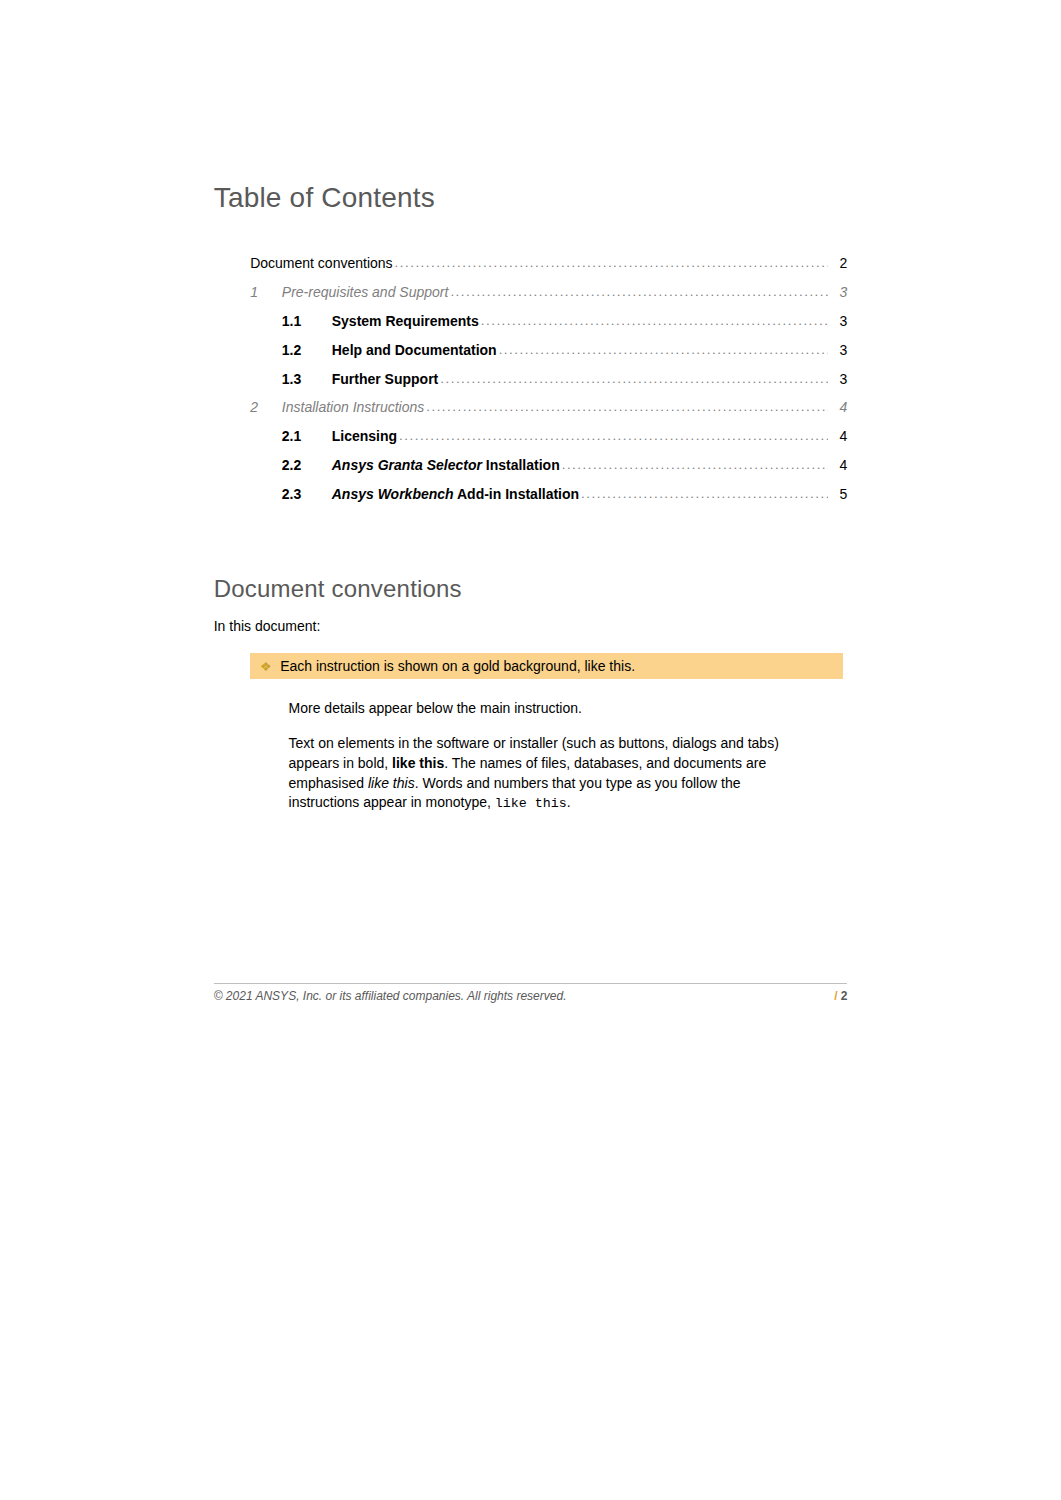Table of Contents
Document conventions .................................................................................................. 2
1 Pre-requisites and Support ..................................................................................... 3
1.1 System Requirements ......................................................................................... 3
1.2 Help and Documentation .................................................................................... 3
1.3 Further Support ................................................................................................ 3
2 Installation Instructions .......................................................................................... 4
2.1 Licensing .............................................................................................................. 4
2.2 Ansys Granta Selector Installation ....................................................................... 4
2.3 Ansys Workbench Add-in Installation .................................................................. 5
Document conventions
In this document:
❖ Each instruction is shown on a gold background, like this.
More details appear below the main instruction.
Text on elements in the software or installer (such as buttons, dialogs and tabs) appears in bold, like this. The names of files, databases, and documents are emphasised like this. Words and numbers that you type as you follow the instructions appear in monotype, like this.
© 2021 ANSYS, Inc. or its affiliated companies. All rights reserved. /2